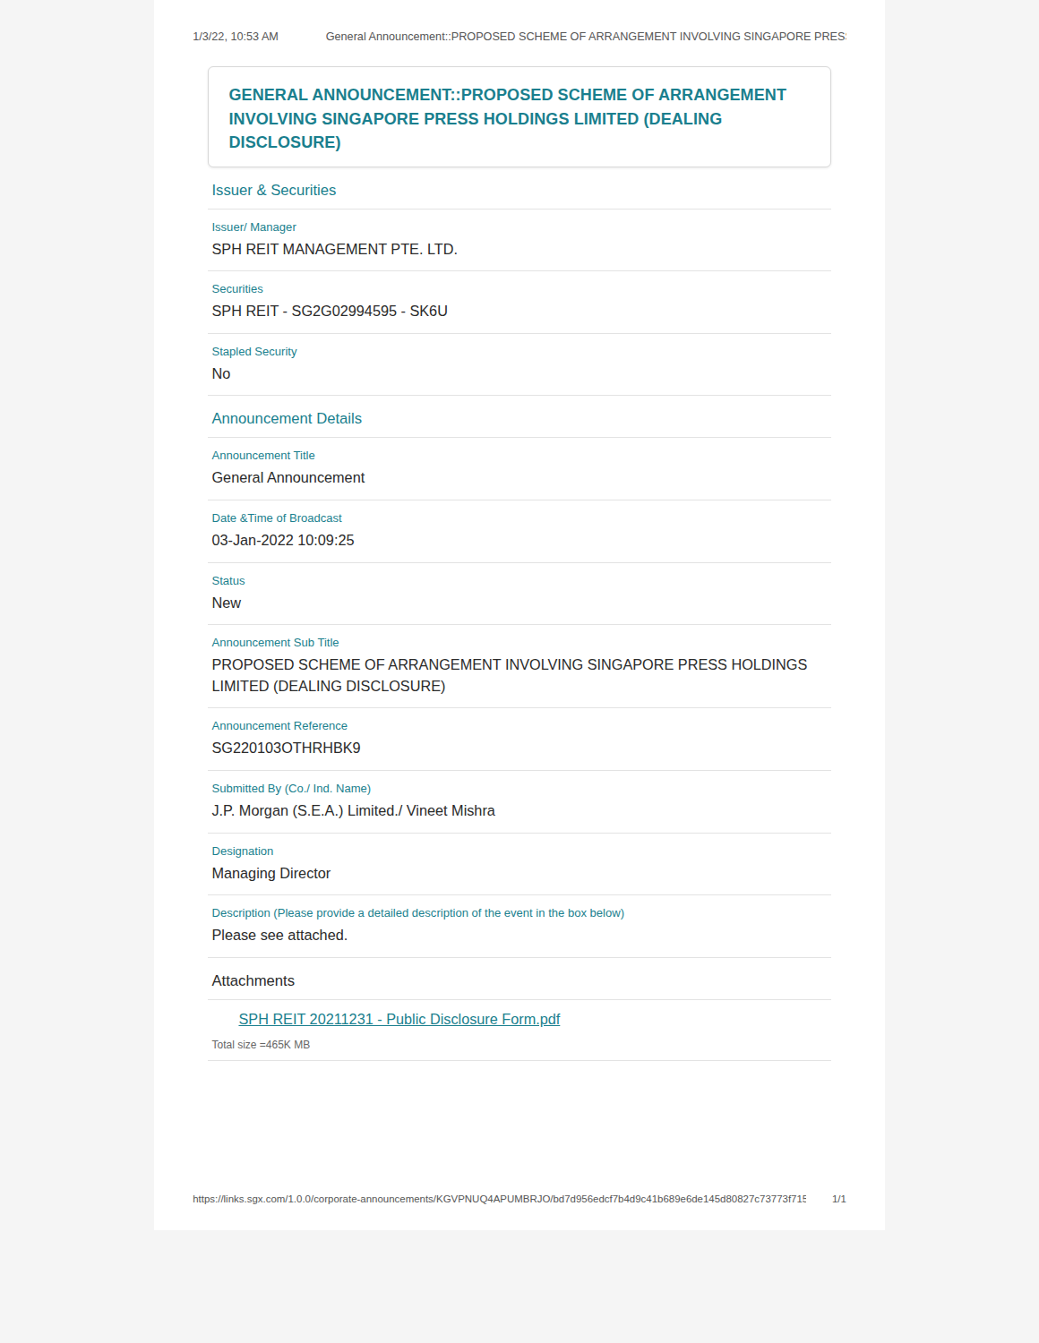1/3/22, 10:53 AM General Announcement::PROPOSED SCHEME OF ARRANGEMENT INVOLVING SINGAPORE PRESS HOLDINGS LIMITED (…
GENERAL ANNOUNCEMENT::PROPOSED SCHEME OF ARRANGEMENT INVOLVING SINGAPORE PRESS HOLDINGS LIMITED (DEALING DISCLOSURE)
Issuer & Securities
Issuer/ Manager
SPH REIT MANAGEMENT PTE. LTD.
Securities
SPH REIT - SG2G02994595 - SK6U
Stapled Security
No
Announcement Details
Announcement Title
General Announcement
Date &Time of Broadcast
03-Jan-2022 10:09:25
Status
New
Announcement Sub Title
PROPOSED SCHEME OF ARRANGEMENT INVOLVING SINGAPORE PRESS HOLDINGS LIMITED (DEALING DISCLOSURE)
Announcement Reference
SG220103OTHRHBK9
Submitted By (Co./ Ind. Name)
J.P. Morgan (S.E.A.) Limited./ Vineet Mishra
Designation
Managing Director
Description (Please provide a detailed description of the event in the box below)
Please see attached.
Attachments
SPH REIT 20211231 - Public Disclosure Form.pdf
Total size =465K MB
https://links.sgx.com/1.0.0/corporate-announcements/KGVPNUQ4APUMBRJO/bd7d956edcf7b4d9c41b689e6de145d80827c73773f71569e37ab2337… 1/1